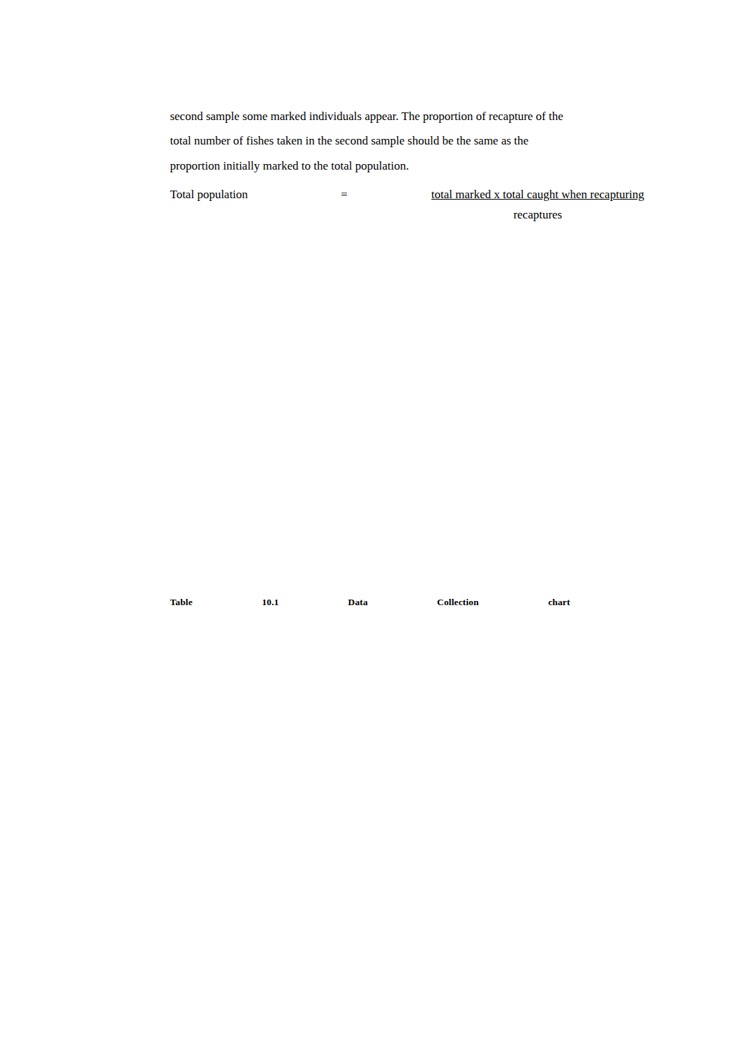second sample some marked individuals appear. The proportion of recapture of the total number of fishes taken in the second sample should be the same as the proportion initially marked to the total population.
Total population
=
total marked x total caught when recapturing recaptures
Table 10.1 Data Collection chart